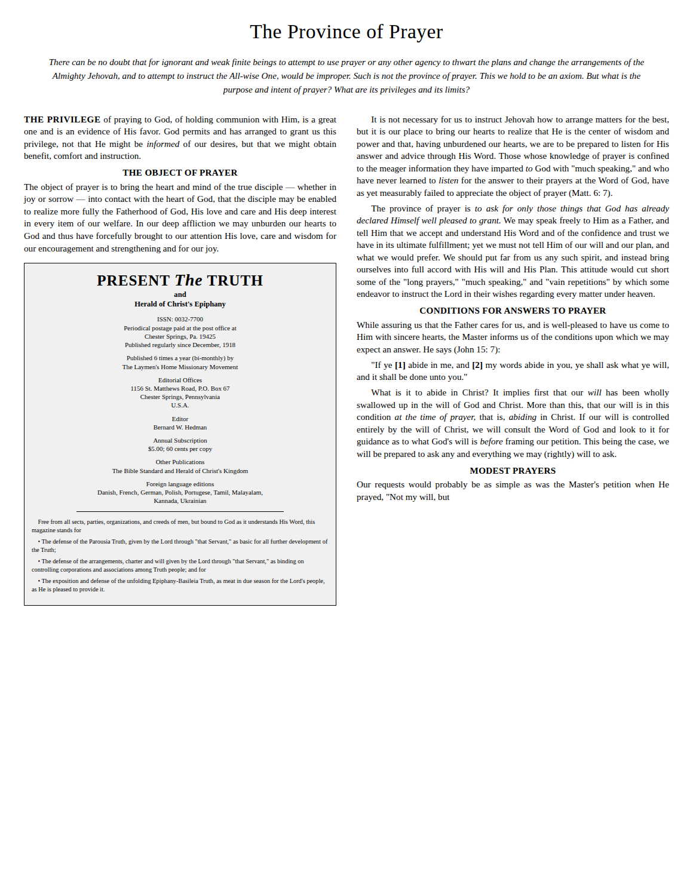The Province of Prayer
There can be no doubt that for ignorant and weak finite beings to attempt to use prayer or any other agency to thwart the plans and change the arrangements of the Almighty Jehovah, and to attempt to instruct the All-wise One, would be improper. Such is not the province of prayer. This we hold to be an axiom. But what is the purpose and intent of prayer? What are its privileges and its limits?
THE PRIVILEGE of praying to God, of holding communion with Him, is a great one and is an evidence of His favor. God permits and has arranged to grant us this privilege, not that He might be informed of our desires, but that we might obtain benefit, comfort and instruction.
The Object of Prayer
The object of prayer is to bring the heart and mind of the true disciple — whether in joy or sorrow — into contact with the heart of God, that the disciple may be enabled to realize more fully the Fatherhood of God, His love and care and His deep interest in every item of our welfare. In our deep affliction we may unburden our hearts to God and thus have forcefully brought to our attention His love, care and wisdom for our encouragement and strengthening and for our joy.
PRESENT The TRUTH and
Herald of Christ's Epiphany
ISSN: 0032-7700
Periodical postage paid at the post office at
Chester Springs, Pa. 19425
Published regularly since December, 1918
Published 6 times a year (bi-monthly) by
The Laymen's Home Missionary Movement
Editorial Offices
1156 St. Matthews Road, P.O. Box 67
Chester Springs, Pennsylvania
U.S.A.
Editor
Bernard W. Hedman
Annual Subscription
$5.00; 60 cents per copy
Other Publications
The Bible Standard and Herald of Christ's Kingdom
Foreign language editions
Danish, French, German, Polish, Portugese, Tamil, Malayalam,
Kannada, Ukrainian
Free from all sects, parties, organizations, and creeds of men, but bound to God as it understands His Word, this magazine stands for
• The defense of the Parousia Truth, given by the Lord through "that Servant," as basic for all further development of the Truth;
• The defense of the arrangements, charter and will given by the Lord through "that Servant," as binding on controlling corporations and associations among Truth people; and for
• The exposition and defense of the unfolding Epiphany-Basileia Truth, as meat in due season for the Lord's people, as He is pleased to provide it.
It is not necessary for us to instruct Jehovah how to arrange matters for the best, but it is our place to bring our hearts to realize that He is the center of wisdom and power and that, having unburdened our hearts, we are to be prepared to listen for His answer and advice through His Word. Those whose knowledge of prayer is confined to the meager information they have imparted to God with "much speaking," and who have never learned to listen for the answer to their prayers at the Word of God, have as yet measurably failed to appreciate the object of prayer (Matt. 6: 7).
The province of prayer is to ask for only those things that God has already declared Himself well pleased to grant. We may speak freely to Him as a Father, and tell Him that we accept and understand His Word and of the confidence and trust we have in its ultimate fulfillment; yet we must not tell Him of our will and our plan, and what we would prefer. We should put far from us any such spirit, and instead bring ourselves into full accord with His will and His Plan. This attitude would cut short some of the "long prayers," "much speaking," and "vain repetitions" by which some endeavor to instruct the Lord in their wishes regarding every matter under heaven.
Conditions for Answers to Prayer
While assuring us that the Father cares for us, and is well-pleased to have us come to Him with sincere hearts, the Master informs us of the conditions upon which we may expect an answer. He says (John 15: 7):
"If ye [1] abide in me, and [2] my words abide in you, ye shall ask what ye will, and it shall be done unto you."
What is it to abide in Christ? It implies first that our will has been wholly swallowed up in the will of God and Christ. More than this, that our will is in this condition at the time of prayer, that is, abiding in Christ. If our will is controlled entirely by the will of Christ, we will consult the Word of God and look to it for guidance as to what God's will is before framing our petition. This being the case, we will be prepared to ask any and everything we may (rightly) will to ask.
Modest Prayers
Our requests would probably be as simple as was the Master's petition when He prayed, "Not my will, but